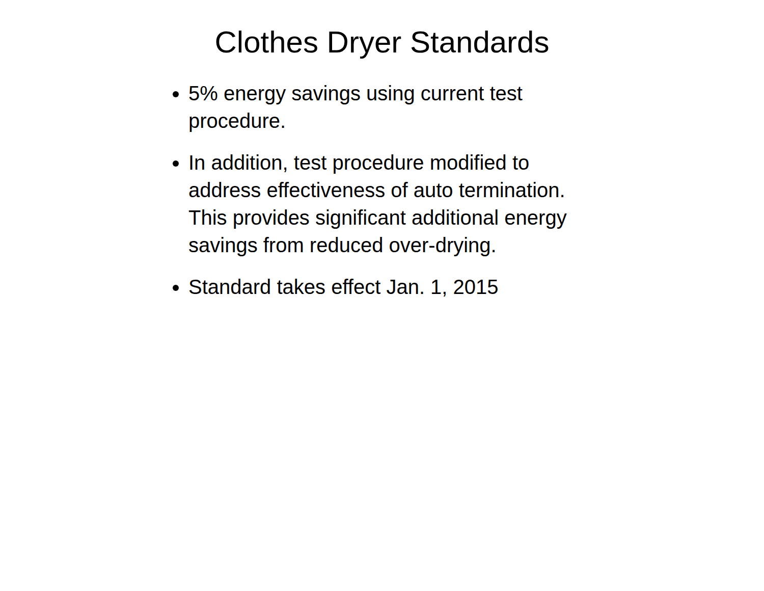Clothes Dryer Standards
5% energy savings using current test procedure.
In addition, test procedure modified to address effectiveness of auto termination. This provides significant additional energy savings from reduced over-drying.
Standard takes effect Jan. 1, 2015